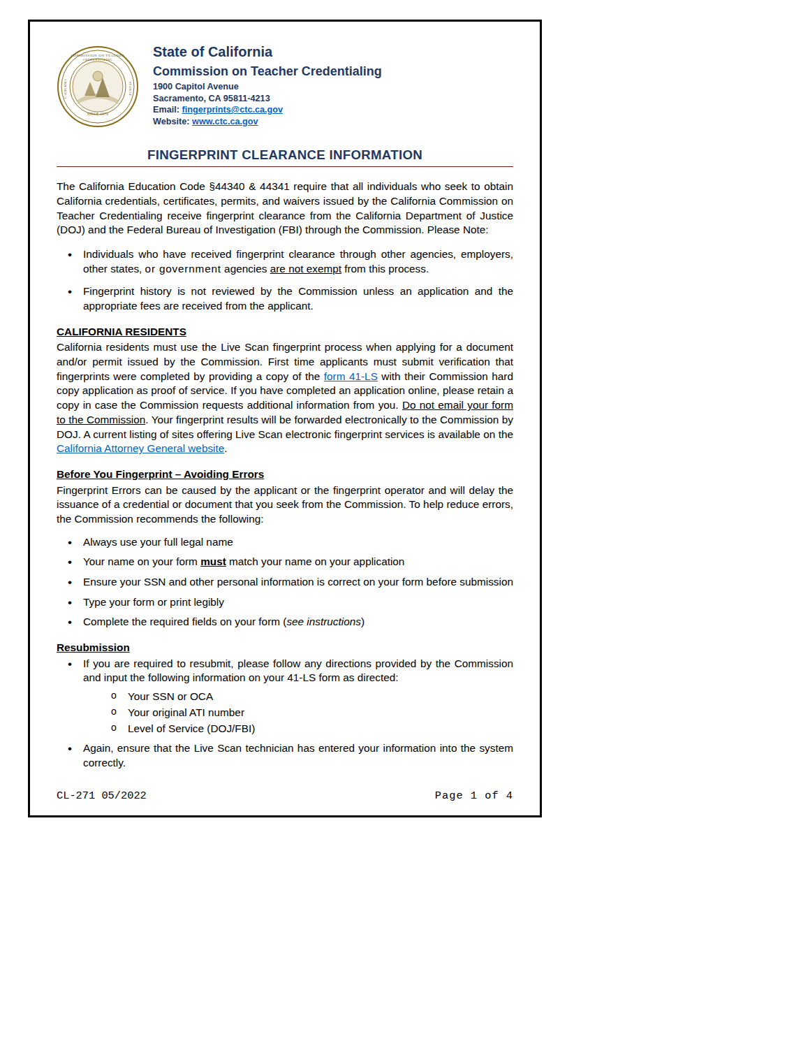SINCE 1970 COMMISSION ON TEACHER CREDENTIALING CALIFORNIA STATE OF
State of California
Commission on Teacher Credentialing
1900 Capitol Avenue
Sacramento, CA 95811-4213
Email: fingerprints@ctc.ca.gov
Website: www.ctc.ca.gov
FINGERPRINT CLEARANCE INFORMATION
The California Education Code §44340 & 44341 require that all individuals who seek to obtain California credentials, certificates, permits, and waivers issued by the California Commission on Teacher Credentialing receive fingerprint clearance from the California Department of Justice (DOJ) and the Federal Bureau of Investigation (FBI) through the Commission. Please Note:
Individuals who have received fingerprint clearance through other agencies, employers, other states, or government agencies are not exempt from this process.
Fingerprint history is not reviewed by the Commission unless an application and the appropriate fees are received from the applicant.
CALIFORNIA RESIDENTS
California residents must use the Live Scan fingerprint process when applying for a document and/or permit issued by the Commission. First time applicants must submit verification that fingerprints were completed by providing a copy of the form 41-LS with their Commission hard copy application as proof of service. If you have completed an application online, please retain a copy in case the Commission requests additional information from you. Do not email your form to the Commission. Your fingerprint results will be forwarded electronically to the Commission by DOJ. A current listing of sites offering Live Scan electronic fingerprint services is available on the California Attorney General website.
Before You Fingerprint – Avoiding Errors
Fingerprint Errors can be caused by the applicant or the fingerprint operator and will delay the issuance of a credential or document that you seek from the Commission. To help reduce errors, the Commission recommends the following:
Always use your full legal name
Your name on your form must match your name on your application
Ensure your SSN and other personal information is correct on your form before submission
Type your form or print legibly
Complete the required fields on your form (see instructions)
Resubmission
If you are required to resubmit, please follow any directions provided by the Commission and input the following information on your 41-LS form as directed:
Your SSN or OCA
Your original ATI number
Level of Service (DOJ/FBI)
Again, ensure that the Live Scan technician has entered your information into the system correctly.
CL-271 05/2022
Page 1 of 4